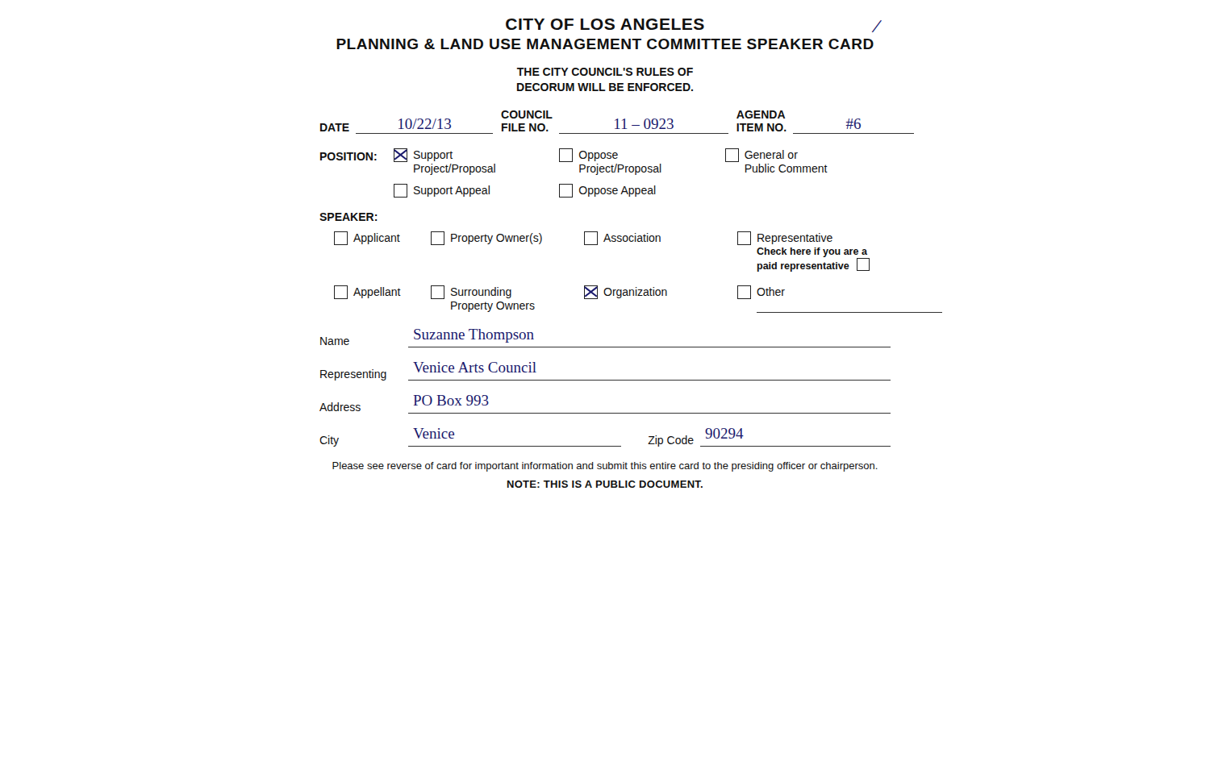/
CITY OF LOS ANGELES
PLANNING & LAND USE MANAGEMENT COMMITTEE SPEAKER CARD
THE CITY COUNCIL'S RULES OF
DECORUM WILL BE ENFORCED.
DATE 10/22/13
COUNCIL
FILE NO. 11 – 0923
AGENDA
ITEM NO. #6
POSITION:
Support
Project/Proposal
Support Appeal
Oppose
Project/Proposal
Oppose Appeal
General or
Public Comment
SPEAKER:
Applicant
Property Owner(s)
Association
Representative
Check here if you are a paid representative
Appellant
Surrounding
Property Owners
Organization
Other
Name
Suzanne Thompson
Representing
Venice Arts Council
Address
PO Box 993
City
Venice
Zip Code
90294
Please see reverse of card for important information and submit this entire card to the presiding officer or chairperson.
NOTE: THIS IS A PUBLIC DOCUMENT.